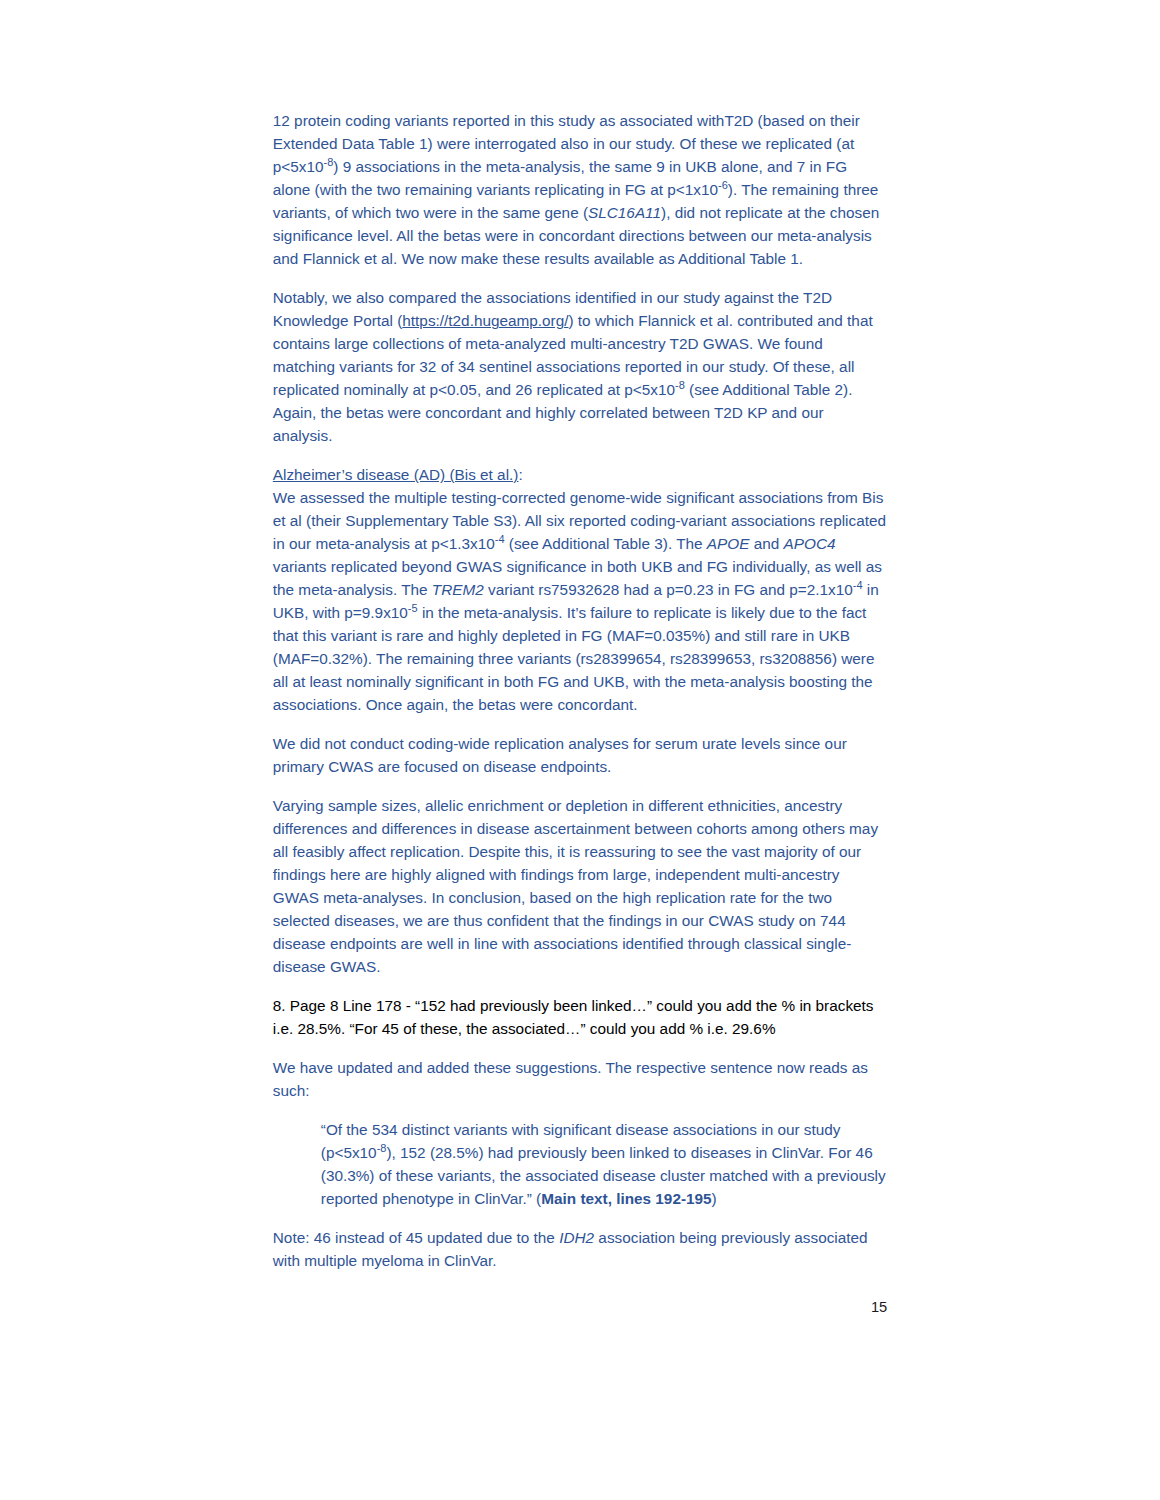12 protein coding variants reported in this study as associated withT2D (based on their Extended Data Table 1) were interrogated also in our study. Of these we replicated (at p<5x10-8) 9 associations in the meta-analysis, the same 9 in UKB alone, and 7 in FG alone (with the two remaining variants replicating in FG at p<1x10-6). The remaining three variants, of which two were in the same gene (SLC16A11), did not replicate at the chosen significance level. All the betas were in concordant directions between our meta-analysis and Flannick et al. We now make these results available as Additional Table 1.
Notably, we also compared the associations identified in our study against the T2D Knowledge Portal (https://t2d.hugeamp.org/) to which Flannick et al. contributed and that contains large collections of meta-analyzed multi-ancestry T2D GWAS. We found matching variants for 32 of 34 sentinel associations reported in our study. Of these, all replicated nominally at p<0.05, and 26 replicated at p<5x10-8 (see Additional Table 2). Again, the betas were concordant and highly correlated between T2D KP and our analysis.
Alzheimer’s disease (AD) (Bis et al.):
We assessed the multiple testing-corrected genome-wide significant associations from Bis et al (their Supplementary Table S3). All six reported coding-variant associations replicated in our meta-analysis at p<1.3x10-4 (see Additional Table 3). The APOE and APOC4 variants replicated beyond GWAS significance in both UKB and FG individually, as well as the meta-analysis. The TREM2 variant rs75932628 had a p=0.23 in FG and p=2.1x10-4 in UKB, with p=9.9x10-5 in the meta-analysis. It’s failure to replicate is likely due to the fact that this variant is rare and highly depleted in FG (MAF=0.035%) and still rare in UKB (MAF=0.32%). The remaining three variants (rs28399654, rs28399653, rs3208856) were all at least nominally significant in both FG and UKB, with the meta-analysis boosting the associations. Once again, the betas were concordant.
We did not conduct coding-wide replication analyses for serum urate levels since our primary CWAS are focused on disease endpoints.
Varying sample sizes, allelic enrichment or depletion in different ethnicities, ancestry differences and differences in disease ascertainment between cohorts among others may all feasibly affect replication. Despite this, it is reassuring to see the vast majority of our findings here are highly aligned with findings from large, independent multi-ancestry GWAS meta-analyses. In conclusion, based on the high replication rate for the two selected diseases, we are thus confident that the findings in our CWAS study on 744 disease endpoints are well in line with associations identified through classical single-disease GWAS.
8. Page 8 Line 178 - “152 had previously been linked…” could you add the % in brackets i.e. 28.5%. “For 45 of these, the associated…” could you add % i.e. 29.6%
We have updated and added these suggestions. The respective sentence now reads as such:
“Of the 534 distinct variants with significant disease associations in our study (p<5x10-8), 152 (28.5%) had previously been linked to diseases in ClinVar. For 46 (30.3%) of these variants, the associated disease cluster matched with a previously reported phenotype in ClinVar.” (Main text, lines 192-195)
Note: 46 instead of 45 updated due to the IDH2 association being previously associated with multiple myeloma in ClinVar.
15